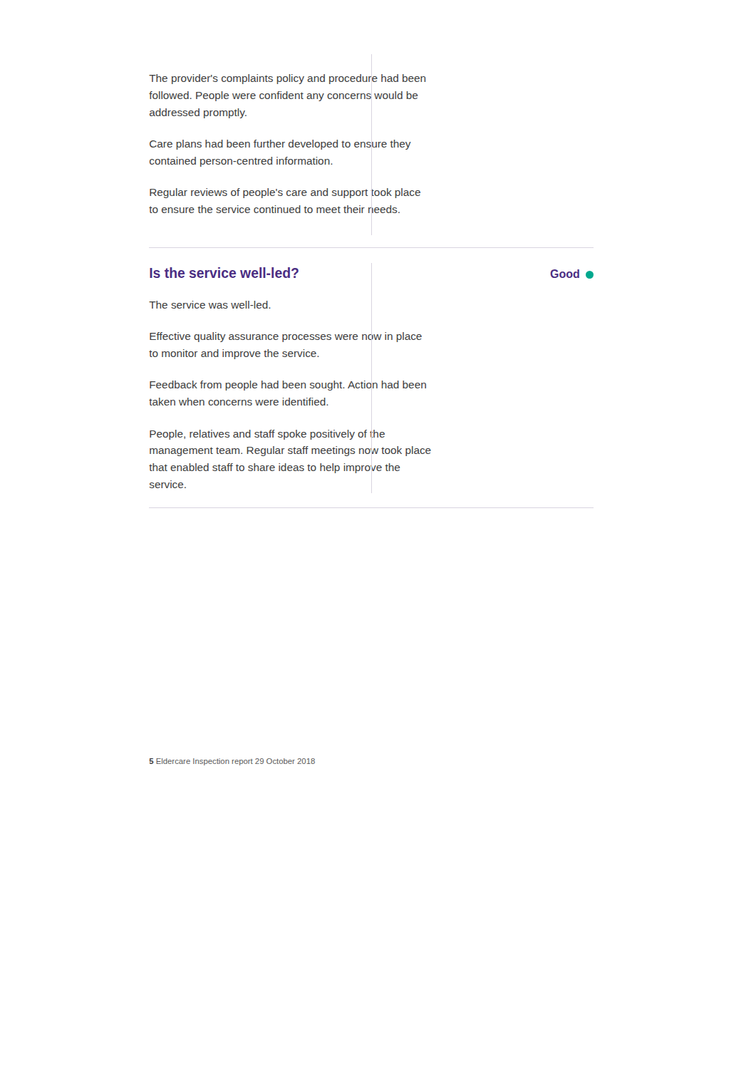The provider's complaints policy and procedure had been followed. People were confident any concerns would be addressed promptly.
Care plans had been further developed to ensure they contained person-centred information.
Regular reviews of people's care and support took place to ensure the service continued to meet their needs.
Is the service well-led?
Good
The service was well-led.
Effective quality assurance processes were now in place to monitor and improve the service.
Feedback from people had been sought. Action had been taken when concerns were identified.
People, relatives and staff spoke positively of the management team. Regular staff meetings now took place that enabled staff to share ideas to help improve the service.
5 Eldercare Inspection report 29 October 2018